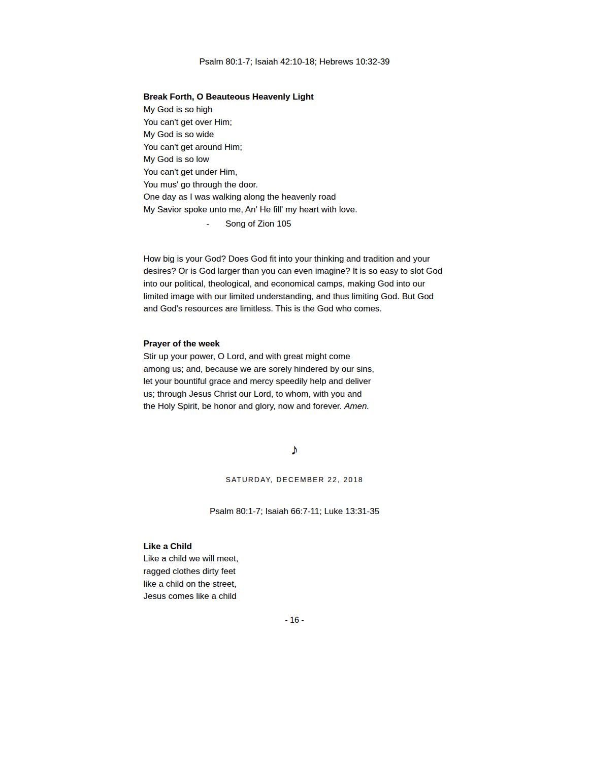Psalm 80:1-7; Isaiah 42:10-18; Hebrews 10:32-39
Break Forth, O Beauteous Heavenly Light
My God is so high
You can't get over Him;
My God is so wide
You can't get around Him;
My God is so low
You can't get under Him,
You mus' go through the door.
One day as I was walking along the heavenly road
My Savior spoke unto me, An' He fill' my heart with love.
-Song of Zion 105
How big is your God? Does God fit into your thinking and tradition and your desires? Or is God larger than you can even imagine? It is so easy to slot God into our political, theological, and economical camps, making God into our limited image with our limited understanding, and thus limiting God. But God and God's resources are limitless. This is the God who comes.
Prayer of the week
Stir up your power, O Lord, and with great might come
among us; and, because we are sorely hindered by our sins,
let your bountiful grace and mercy speedily help and deliver
us; through Jesus Christ our Lord, to whom, with you and
the Holy Spirit, be honor and glory, now and forever. Amen.
♪
SATURDAY, DECEMBER 22, 2018
Psalm 80:1-7; Isaiah 66:7-11; Luke 13:31-35
Like a Child
Like a child we will meet,
ragged clothes dirty feet
like a child on the street,
Jesus comes like a child
- 16 -